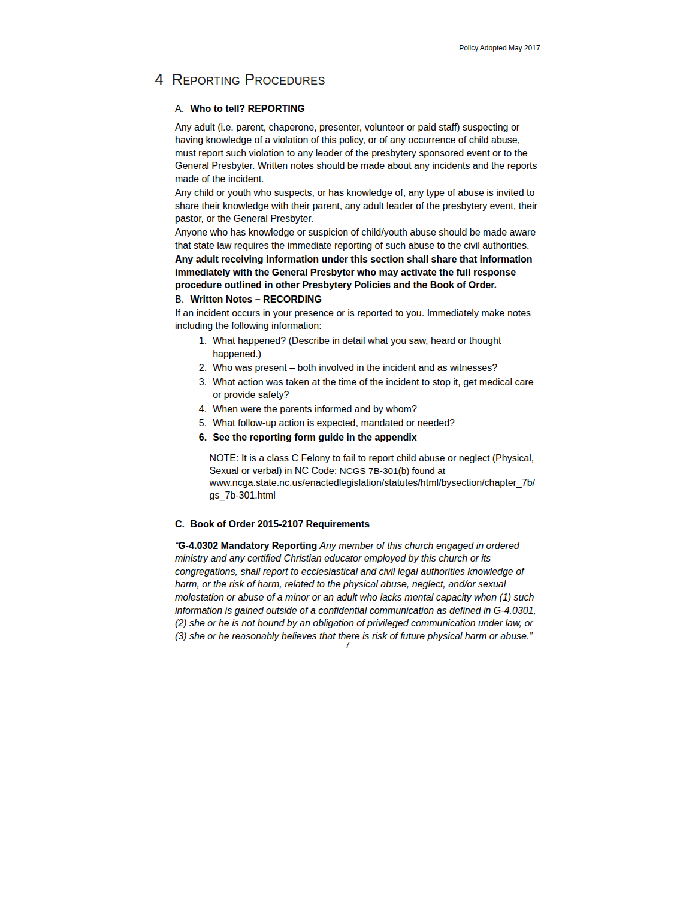Policy Adopted May 2017
4 Reporting Procedures
A. Who to tell? REPORTING
Any adult (i.e. parent, chaperone, presenter, volunteer or paid staff) suspecting or having knowledge of a violation of this policy, or of any occurrence of child abuse, must report such violation to any leader of the presbytery sponsored event or to the General Presbyter. Written notes should be made about any incidents and the reports made of the incident.
Any child or youth who suspects, or has knowledge of, any type of abuse is invited to share their knowledge with their parent, any adult leader of the presbytery event, their pastor, or the General Presbyter.
Anyone who has knowledge or suspicion of child/youth abuse should be made aware that state law requires the immediate reporting of such abuse to the civil authorities.
Any adult receiving information under this section shall share that information immediately with the General Presbyter who may activate the full response procedure outlined in other Presbytery Policies and the Book of Order.
B. Written Notes – RECORDING
If an incident occurs in your presence or is reported to you. Immediately make notes including the following information:
What happened? (Describe in detail what you saw, heard or thought happened.)
Who was present – both involved in the incident and as witnesses?
What action was taken at the time of the incident to stop it, get medical care or provide safety?
When were the parents informed and by whom?
What follow-up action is expected, mandated or needed?
See the reporting form guide in the appendix
NOTE: It is a class C Felony to fail to report child abuse or neglect (Physical, Sexual or verbal) in NC Code: NCGS 7B-301(b) found at
www.ncga.state.nc.us/enactedlegislation/statutes/html/bysection/chapter_7b/gs_7b-301.html
C. Book of Order 2015-2107 Requirements
“G-4.0302 Mandatory Reporting Any member of this church engaged in ordered ministry and any certified Christian educator employed by this church or its congregations, shall report to ecclesiastical and civil legal authorities knowledge of harm, or the risk of harm, related to the physical abuse, neglect, and/or sexual molestation or abuse of a minor or an adult who lacks mental capacity when (1) such information is gained outside of a confidential communication as defined in G-4.0301, (2) she or he is not bound by an obligation of privileged communication under law, or (3) she or he reasonably believes that there is risk of future physical harm or abuse.”
7